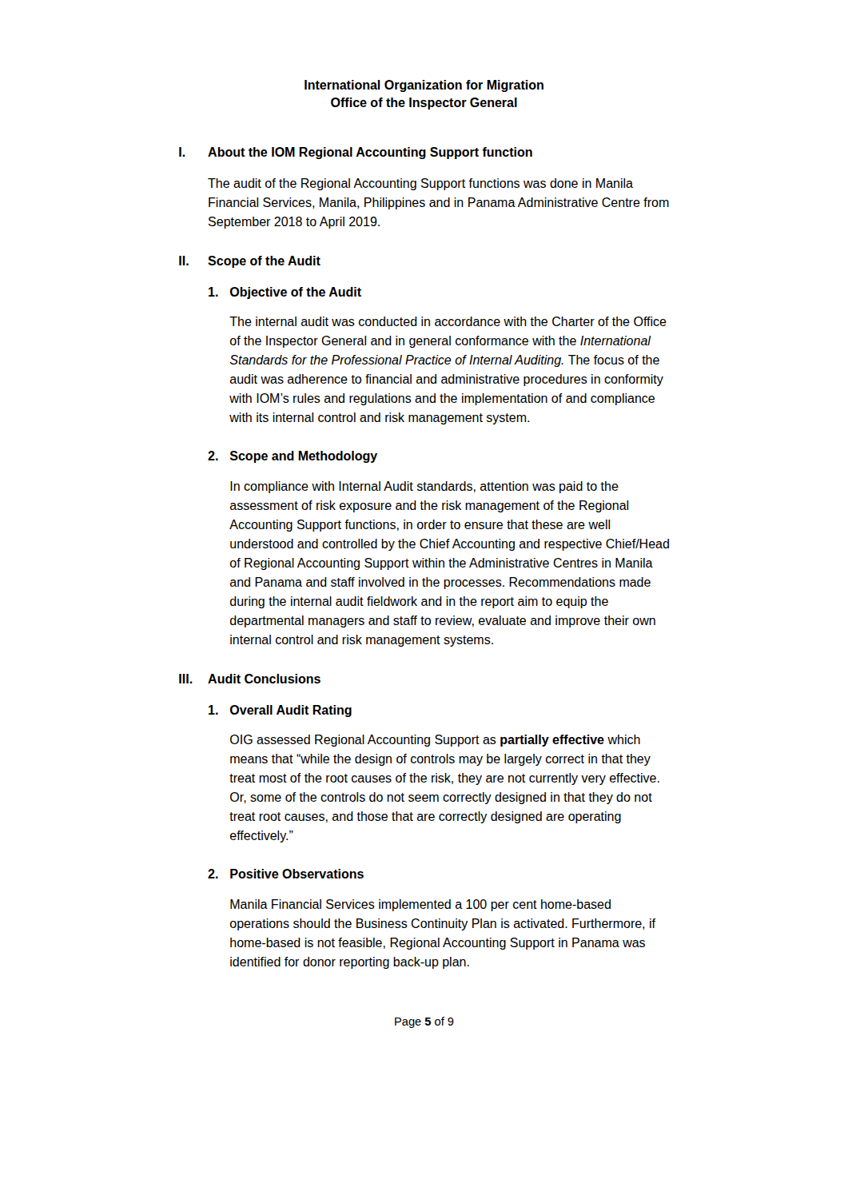International Organization for Migration
Office of the Inspector General
I. About the IOM Regional Accounting Support function
The audit of the Regional Accounting Support functions was done in Manila Financial Services, Manila, Philippines and in Panama Administrative Centre from September 2018 to April 2019.
II. Scope of the Audit
1. Objective of the Audit
The internal audit was conducted in accordance with the Charter of the Office of the Inspector General and in general conformance with the International Standards for the Professional Practice of Internal Auditing. The focus of the audit was adherence to financial and administrative procedures in conformity with IOM’s rules and regulations and the implementation of and compliance with its internal control and risk management system.
2. Scope and Methodology
In compliance with Internal Audit standards, attention was paid to the assessment of risk exposure and the risk management of the Regional Accounting Support functions, in order to ensure that these are well understood and controlled by the Chief Accounting and respective Chief/Head of Regional Accounting Support within the Administrative Centres in Manila and Panama and staff involved in the processes. Recommendations made during the internal audit fieldwork and in the report aim to equip the departmental managers and staff to review, evaluate and improve their own internal control and risk management systems.
III. Audit Conclusions
1. Overall Audit Rating
OIG assessed Regional Accounting Support as partially effective which means that “while the design of controls may be largely correct in that they treat most of the root causes of the risk, they are not currently very effective. Or, some of the controls do not seem correctly designed in that they do not treat root causes, and those that are correctly designed are operating effectively.”
2. Positive Observations
Manila Financial Services implemented a 100 per cent home-based operations should the Business Continuity Plan is activated. Furthermore, if home-based is not feasible, Regional Accounting Support in Panama was identified for donor reporting back-up plan.
Page 5 of 9